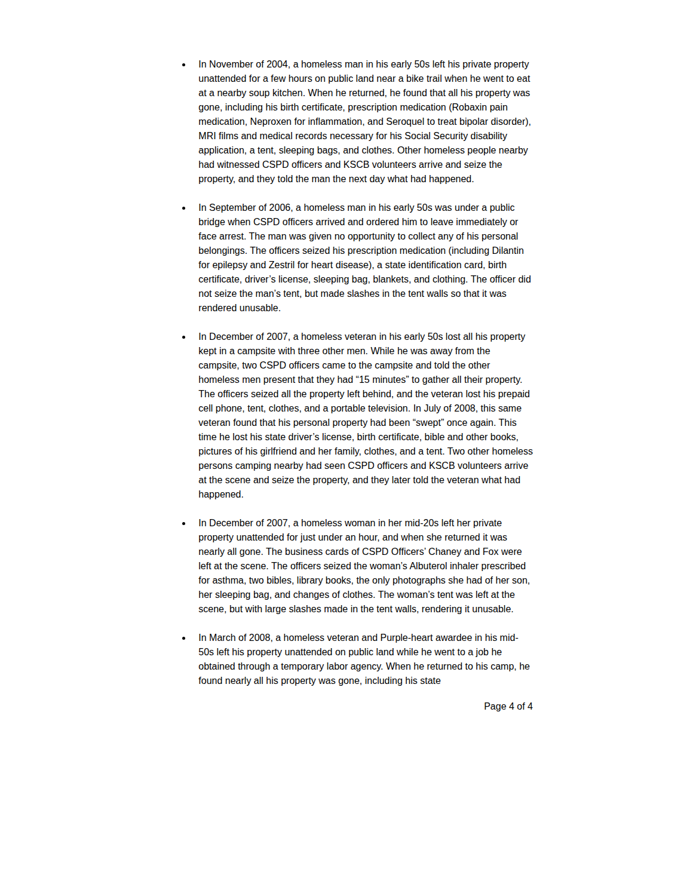In November of 2004, a homeless man in his early 50s left his private property unattended for a few hours on public land near a bike trail when he went to eat at a nearby soup kitchen. When he returned, he found that all his property was gone, including his birth certificate, prescription medication (Robaxin pain medication, Neproxen for inflammation, and Seroquel to treat bipolar disorder), MRI films and medical records necessary for his Social Security disability application, a tent, sleeping bags, and clothes. Other homeless people nearby had witnessed CSPD officers and KSCB volunteers arrive and seize the property, and they told the man the next day what had happened.
In September of 2006, a homeless man in his early 50s was under a public bridge when CSPD officers arrived and ordered him to leave immediately or face arrest. The man was given no opportunity to collect any of his personal belongings. The officers seized his prescription medication (including Dilantin for epilepsy and Zestril for heart disease), a state identification card, birth certificate, driver’s license, sleeping bag, blankets, and clothing. The officer did not seize the man’s tent, but made slashes in the tent walls so that it was rendered unusable.
In December of 2007, a homeless veteran in his early 50s lost all his property kept in a campsite with three other men. While he was away from the campsite, two CSPD officers came to the campsite and told the other homeless men present that they had “15 minutes” to gather all their property. The officers seized all the property left behind, and the veteran lost his prepaid cell phone, tent, clothes, and a portable television. In July of 2008, this same veteran found that his personal property had been “swept” once again. This time he lost his state driver’s license, birth certificate, bible and other books, pictures of his girlfriend and her family, clothes, and a tent. Two other homeless persons camping nearby had seen CSPD officers and KSCB volunteers arrive at the scene and seize the property, and they later told the veteran what had happened.
In December of 2007, a homeless woman in her mid-20s left her private property unattended for just under an hour, and when she returned it was nearly all gone. The business cards of CSPD Officers’ Chaney and Fox were left at the scene. The officers seized the woman’s Albuterol inhaler prescribed for asthma, two bibles, library books, the only photographs she had of her son, her sleeping bag, and changes of clothes. The woman’s tent was left at the scene, but with large slashes made in the tent walls, rendering it unusable.
In March of 2008, a homeless veteran and Purple-heart awardee in his mid-50s left his property unattended on public land while he went to a job he obtained through a temporary labor agency. When he returned to his camp, he found nearly all his property was gone, including his state
Page 4 of 4